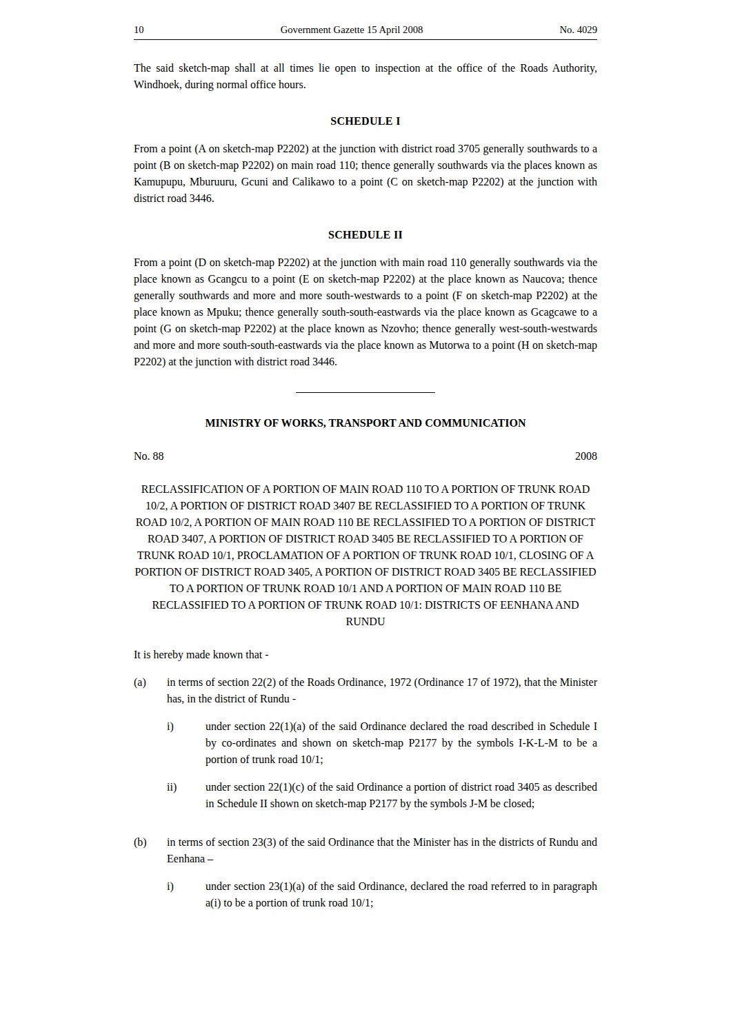10 Government Gazette 15 April 2008 No. 4029
The said sketch-map shall at all times lie open to inspection at the office of the Roads Authority, Windhoek, during normal office hours.
SCHEDULE I
From a point (A on sketch-map P2202) at the junction with district road 3705 generally southwards to a point (B on sketch-map P2202) on main road 110; thence generally southwards via the places known as Kamupupu, Mburuuru, Gcuni and Calikawo to a point (C on sketch-map P2202) at the junction with district road 3446.
SCHEDULE II
From a point (D on sketch-map P2202) at the junction with main road 110 generally southwards via the place known as Gcangcu to a point (E on sketch-map P2202) at the place known as Naucova; thence generally southwards and more and more south-westwards to a point (F on sketch-map P2202) at the place known as Mpuku; thence generally south-south-eastwards via the place known as Gcagcawe to a point (G on sketch-map P2202) at the place known as Nzovho; thence generally west-south-westwards and more and more south-south-eastwards via the place known as Mutorwa to a point (H on sketch-map P2202) at the junction with district road 3446.
MINISTRY OF WORKS, TRANSPORT AND COMMUNICATION
No. 88 2008
Reclassification of a portion of main road 110 to a portion of trunk road 10/2, a portion of district road 3407 be reclassified to a portion of trunk road 10/2, a portion of main road 110 be reclassified to a portion of district road 3407, a portion of district road 3405 be reclassified to a portion of trunk road 10/1, proclamation of a portion of trunk road 10/1, closing of a portion of district road 3405, a portion of district road 3405 be reclassified to a portion of trunk road 10/1 and a portion of main road 110 be reclassified to a portion of trunk road 10/1: Districts of Eenhana and Rundu
It is hereby made known that -
(a) in terms of section 22(2) of the Roads Ordinance, 1972 (Ordinance 17 of 1972), that the Minister has, in the district of Rundu -
i) under section 22(1)(a) of the said Ordinance declared the road described in Schedule I by co-ordinates and shown on sketch-map P2177 by the symbols I-K-L-M to be a portion of trunk road 10/1;
ii) under section 22(1)(c) of the said Ordinance a portion of district road 3405 as described in Schedule II shown on sketch-map P2177 by the symbols J-M be closed;
(b) in terms of section 23(3) of the said Ordinance that the Minister has in the districts of Rundu and Eenhana –
i) under section 23(1)(a) of the said Ordinance, declared the road referred to in paragraph a(i) to be a portion of trunk road 10/1;